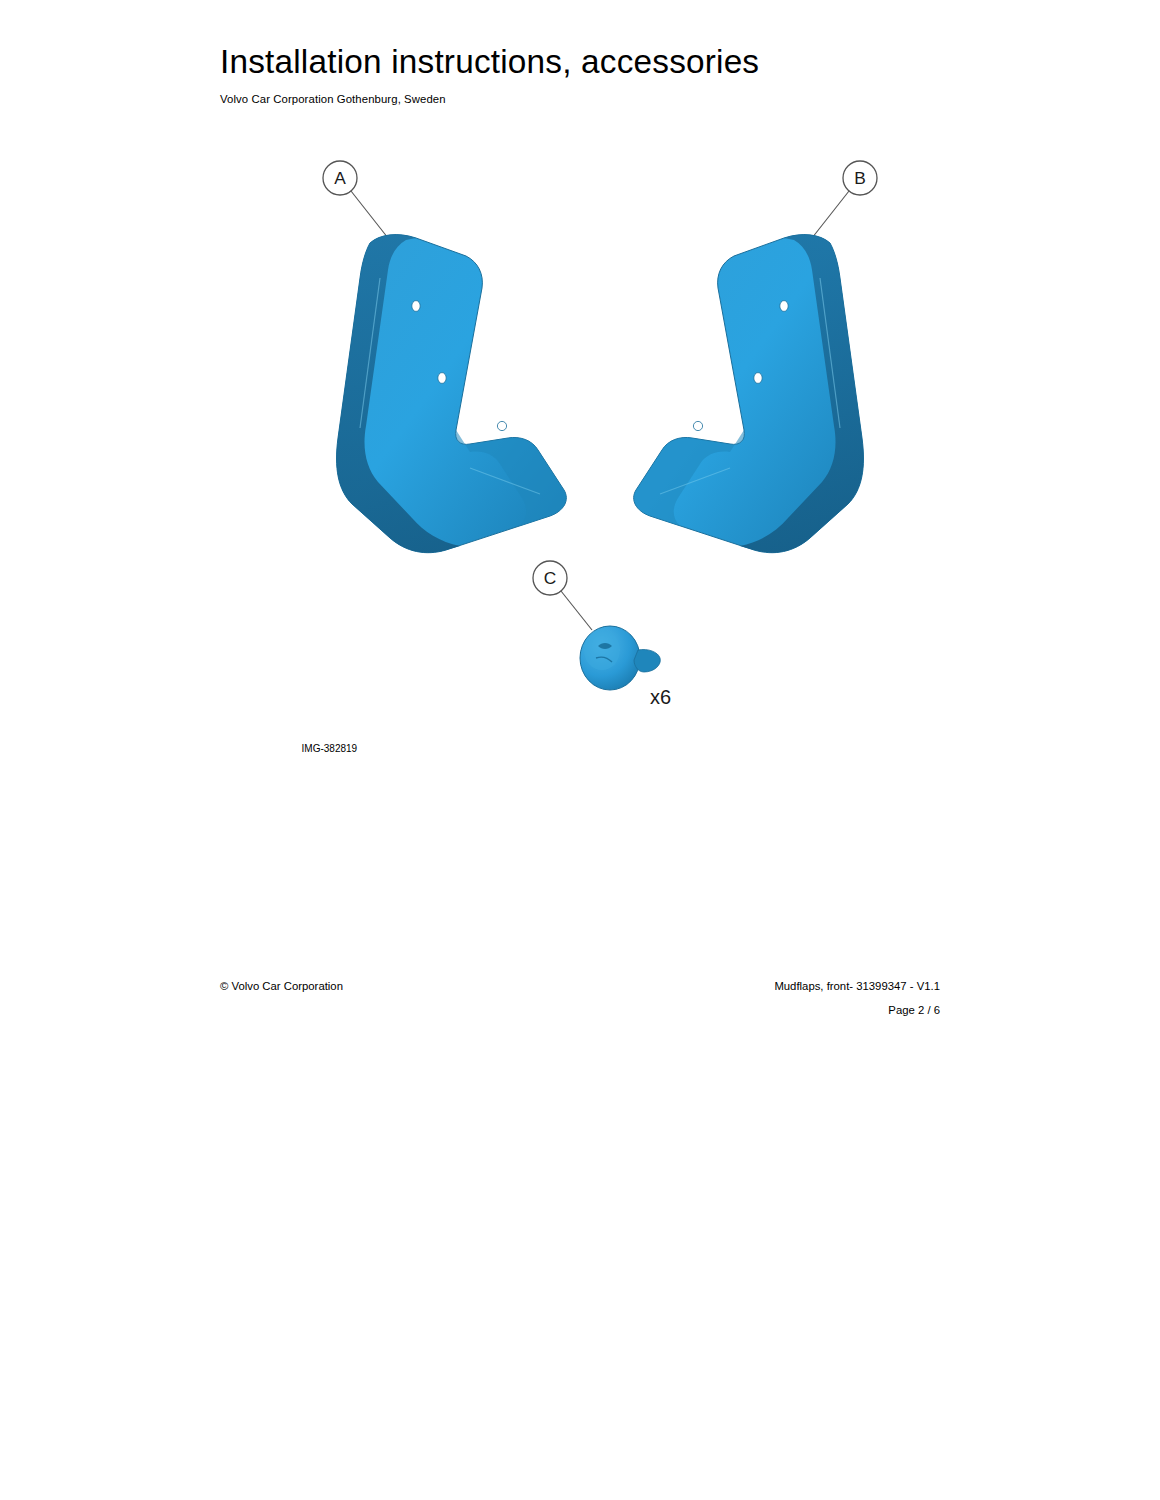Installation instructions, accessories
Volvo Car Corporation Gothenburg, Sweden
A B C x6
IMG-382819
© Volvo Car Corporation Mudflaps, front- 31399347 - V1.1
Page 2 / 6